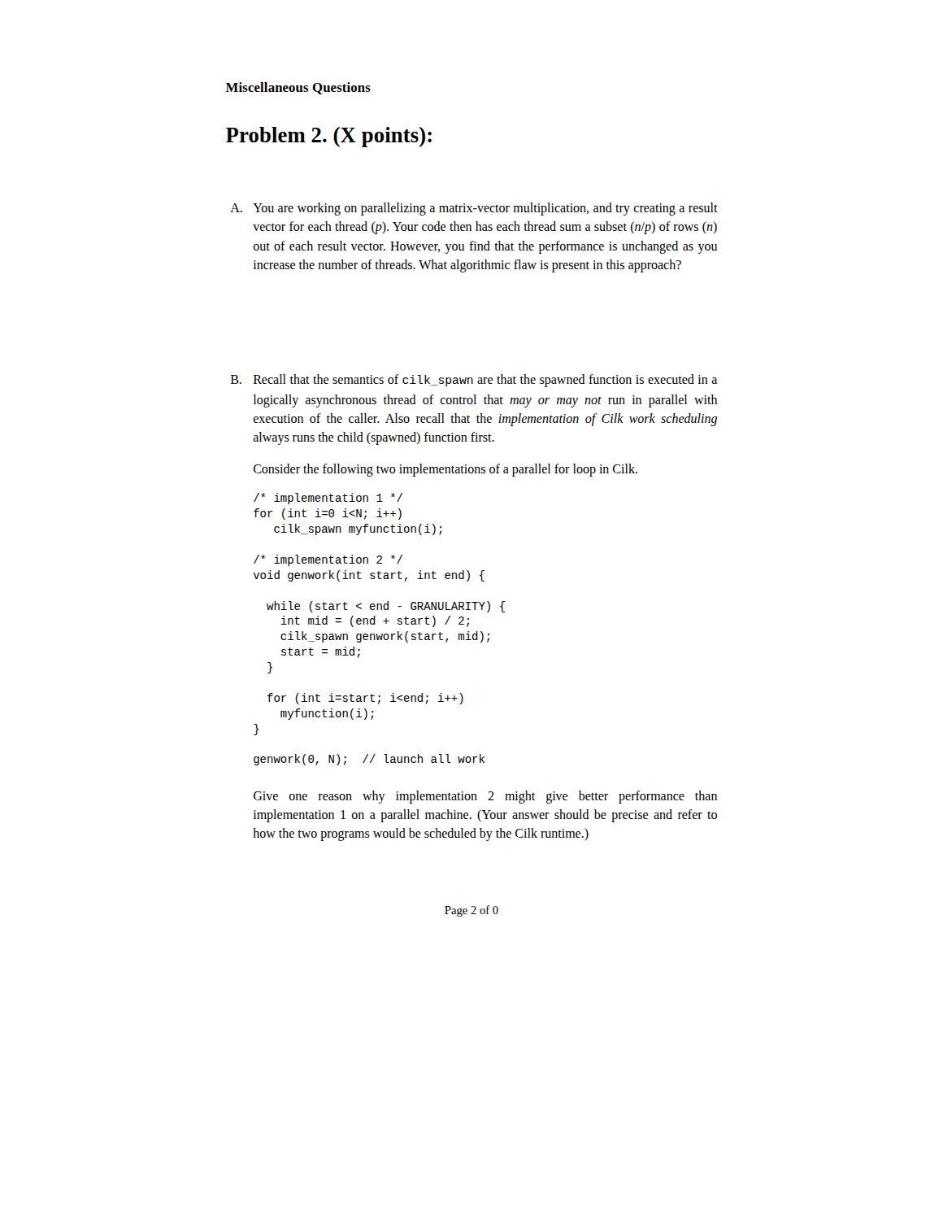Miscellaneous Questions
Problem 2. (X points):
A.
You are working on parallelizing a matrix-vector multiplication, and try creating a result vector for each thread (p). Your code then has each thread sum a subset (n/p) of rows (n) out of each result vector. However, you find that the performance is unchanged as you increase the number of threads. What algorithmic flaw is present in this approach?
B.
Recall that the semantics of cilk_spawn are that the spawned function is executed in a logically asynchronous thread of control that may or may not run in parallel with execution of the caller. Also recall that the implementation of Cilk work scheduling always runs the child (spawned) function first.
Consider the following two implementations of a parallel for loop in Cilk.
/* implementation 1 */
for (int i=0 i<N; i++)
   cilk_spawn myfunction(i);

/* implementation 2 */
void genwork(int start, int end) {

  while (start < end - GRANULARITY) {
    int mid = (end + start) / 2;
    cilk_spawn genwork(start, mid);
    start = mid;
  }

  for (int i=start; i<end; i++)
    myfunction(i);
}

genwork(0, N);  // launch all work
Give one reason why implementation 2 might give better performance than implementation 1 on a parallel machine. (Your answer should be precise and refer to how the two programs would be scheduled by the Cilk runtime.)
Page 2 of 0